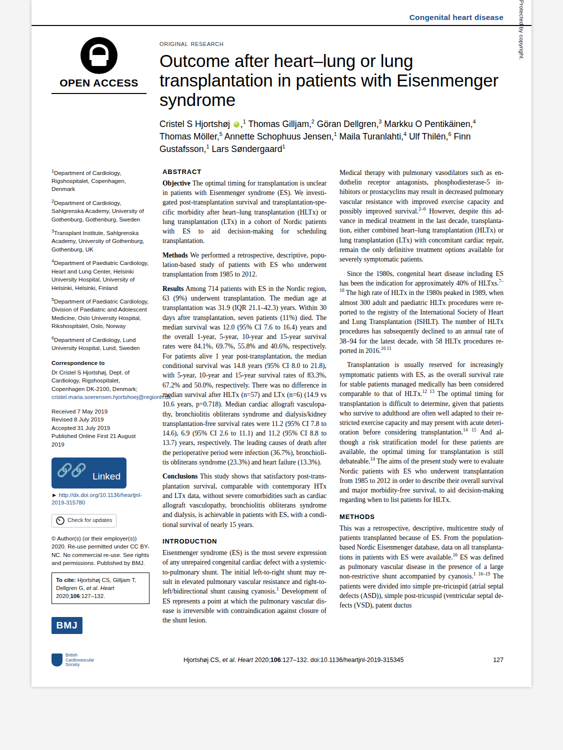Heart: first published as 10.1136/heartjnl-2019-315345 on 21 August 2019. Downloaded from http://heart.bmj.com/ on June 30, 2022 by guest. Protected by copyright.
Congenital heart disease
OPEN ACCESS
Original research
Outcome after heart–lung or lung transplantation in patients with Eisenmenger syndrome
Cristel S Hjortshøj ,1 Thomas Gilljam,2 Göran Dellgren,3 Markku O Pentikäinen,4 Thomas Möller,5 Annette Schophuus Jensen,1 Maila Turanlahti,4 Ulf Thilén,6 Finn Gustafsson,1 Lars Søndergaard1
1Department of Cardiology, Rigshospitalet, Copenhagen, Denmark
2Department of Cardiology, Sahlgrenska Academy, University of Gothenburg, Gothenburg, Sweden
3Transplant Institute, Sahlgrenska Academy, University of Gothenburg, Gothenburg, UK
4Department of Paediatric Cardiology, Heart and Lung Center, Helsinki University Hospital, University of Helsinki, Helsinki, Finland
5Department of Paediatric Cardiology, Division of Paediatric and Adolescent Medicine, Oslo University Hospital, Rikshospitalet, Oslo, Norway
6Department of Cardiology, Lund University Hospital, Lund, Sweden
Correspondence to
Dr Cristel S Hjortshøj, Dept. of Cardiology, Rigshospitalet, Copenhagen DK-2100, Denmark; cristel.maria.soerensen.hjortshoej@regionh.dk
Received 7 May 2019
Revised 8 July 2019
Accepted 31 July 2019
Published Online First 21 August 2019
🔗🔗
Linked
► http://dx.doi.org/10.1136/heartjnl-2019-315780
Check for updates
© Author(s) (or their employer(s)) 2020. Re-use permitted under CC BY-NC. No commercial re-use. See rights and permissions. Published by BMJ.
To cite: Hjortshøj CS, Gilljam T, Dellgren G, et al. Heart 2020;106:127–132.
BMJ
Abstract
Objective The optimal timing for transplantation is unclear in patients with Eisenmenger syndrome (ES). We investigated post-transplantation survival and transplantation-specific morbidity after heart–lung transplantation (HLTx) or lung transplantation (LTx) in a cohort of Nordic patients with ES to aid decision-making for scheduling transplantation.
Methods We performed a retrospective, descriptive, population-based study of patients with ES who underwent transplantation from 1985 to 2012.
Results Among 714 patients with ES in the Nordic region, 63 (9%) underwent transplantation. The median age at transplantation was 31.9 (IQR 21.1–42.3) years. Within 30 days after transplantation, seven patients (11%) died. The median survival was 12.0 (95% CI 7.6 to 16.4) years and the overall 1-year, 5-year, 10-year and 15-year survival rates were 84.1%, 69.7%, 55.8% and 40.6%, respectively. For patients alive 1 year post-transplantation, the median conditional survival was 14.8 years (95% CI 8.0 to 21.8), with 5-year, 10-year and 15-year survival rates of 83.3%, 67.2% and 50.0%, respectively. There was no difference in median survival after HLTx (n=57) and LTx (n=6) (14.9 vs 10.6 years, p=0.718). Median cardiac allograft vasculopathy, bronchiolitis obliterans syndrome and dialysis/kidney transplantation-free survival rates were 11.2 (95% CI 7.8 to 14.6), 6.9 (95% CI 2.6 to 11.1) and 11.2 (95% CI 8.8 to 13.7) years, respectively. The leading causes of death after the perioperative period were infection (36.7%), bronchiolitis obliterans syndrome (23.3%) and heart failure (13.3%).
Conclusions This study shows that satisfactory post-transplantation survival, comparable with contemporary HTx and LTx data, without severe comorbidities such as cardiac allograft vasculopathy, bronchiolitis obliterans syndrome and dialysis, is achievable in patients with ES, with a conditional survival of nearly 15 years.
Introduction
Eisenmenger syndrome (ES) is the most severe expression of any unrepaired congenital cardiac defect with a systemic-to-pulmonary shunt. The initial left-to-right shunt may result in elevated pulmonary vascular resistance and right-to-left/bidirectional shunt causing cyanosis.1 Development of ES represents a point at which the pulmonary vascular disease is irreversible with contraindication against closure of the shunt lesion.
Medical therapy with pulmonary vasodilators such as endothelin receptor antagonists, phosphodiesterase-5 inhibitors or prostacyclins may result in decreased pulmonary vascular resistance with improved exercise capacity and possibly improved survival.2–6 However, despite this advance in medical treatment in the last decade, transplantation, either combined heart–lung transplantation (HLTx) or lung transplantation (LTx) with concomitant cardiac repair, remain the only definitive treatment options available for severely symptomatic patients.
Since the 1980s, congenital heart disease including ES has been the indication for approximately 40% of HLTxs.7–10 The high rate of HLTx in the 1980s peaked in 1989, when almost 300 adult and paediatric HLTx procedures were reported to the registry of the International Society of Heart and Lung Transplantation (ISHLT). The number of HLTx procedures has subsequently declined to an annual rate of 38–94 for the latest decade, with 58 HLTx procedures reported in 2016.10 11
Transplantation is usually reserved for increasingly symptomatic patients with ES, as the overall survival rate for stable patients managed medically has been considered comparable to that of HLTx.12 13 The optimal timing for transplantation is difficult to determine, given that patients who survive to adulthood are often well adapted to their restricted exercise capacity and may present with acute deterioration before considering transplantation.14 15 And although a risk stratification model for these patients are available, the optimal timing for transplantation is still debateable.14 The aims of the present study were to evaluate Nordic patients with ES who underwent transplantation from 1985 to 2012 in order to describe their overall survival and major morbidity-free survival, to aid decision-making regarding when to list patients for HLTx.
Methods
This was a retrospective, descriptive, multicentre study of patients transplanted because of ES. From the population-based Nordic Eisenmenger database, data on all transplantations in patients with ES were available.16 ES was defined as pulmonary vascular disease in the presence of a large non-restrictive shunt accompanied by cyanosis.1 16–19 The patients were divided into simple pre-tricuspid (atrial septal defects (ASD)), simple post-tricuspid (ventricular septal defects (VSD), patent ductus
British
Cardiovascular
Society
Hjortshøj CS, et al. Heart 2020;106:127–132. doi:10.1136/heartjnl-2019-315345
127